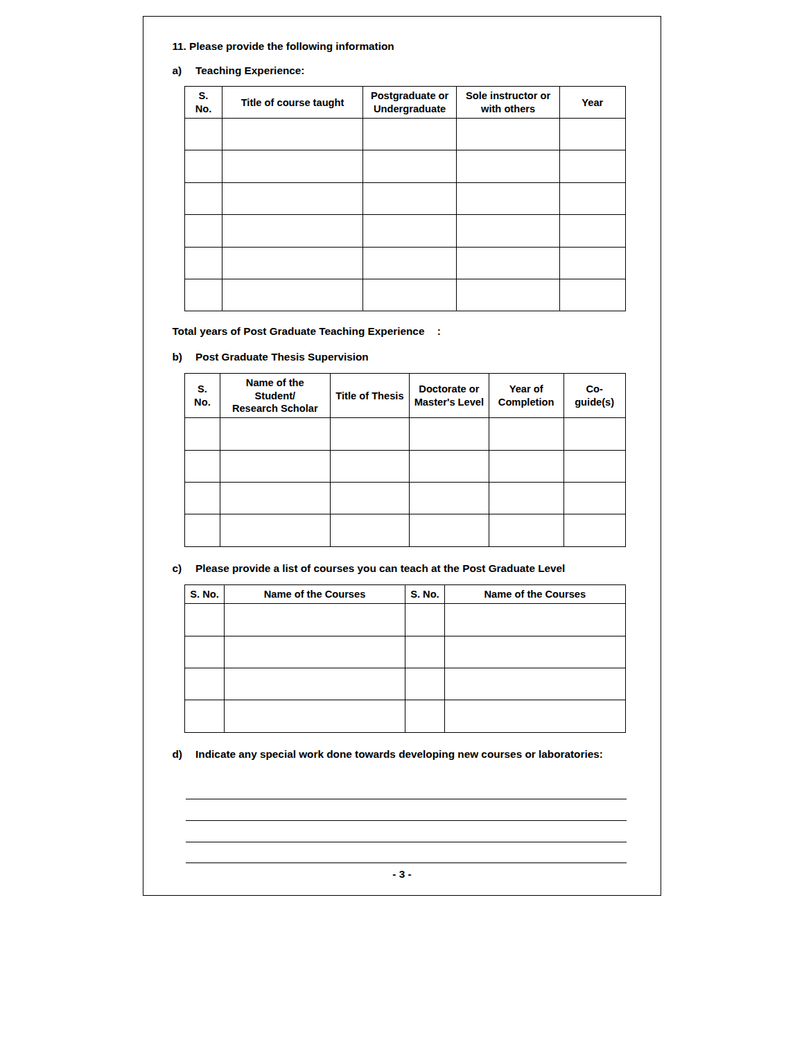11. Please provide the following information
a) Teaching Experience:
| S. No. | Title of course taught | Postgraduate or Undergraduate | Sole instructor or with others | Year |
| --- | --- | --- | --- | --- |
Total years of Post Graduate Teaching Experience:
b) Post Graduate Thesis Supervision
| S. No. | Name of the Student/ Research Scholar | Title of Thesis | Doctorate or Master's Level | Year of Completion | Co-guide(s) |
| --- | --- | --- | --- | --- | --- |
c) Please provide a list of courses you can teach at the Post Graduate Level
| S. No. | Name of the Courses | S. No. | Name of the Courses |
| --- | --- | --- | --- |
d) Indicate any special work done towards developing new courses or laboratories:
- 3 -